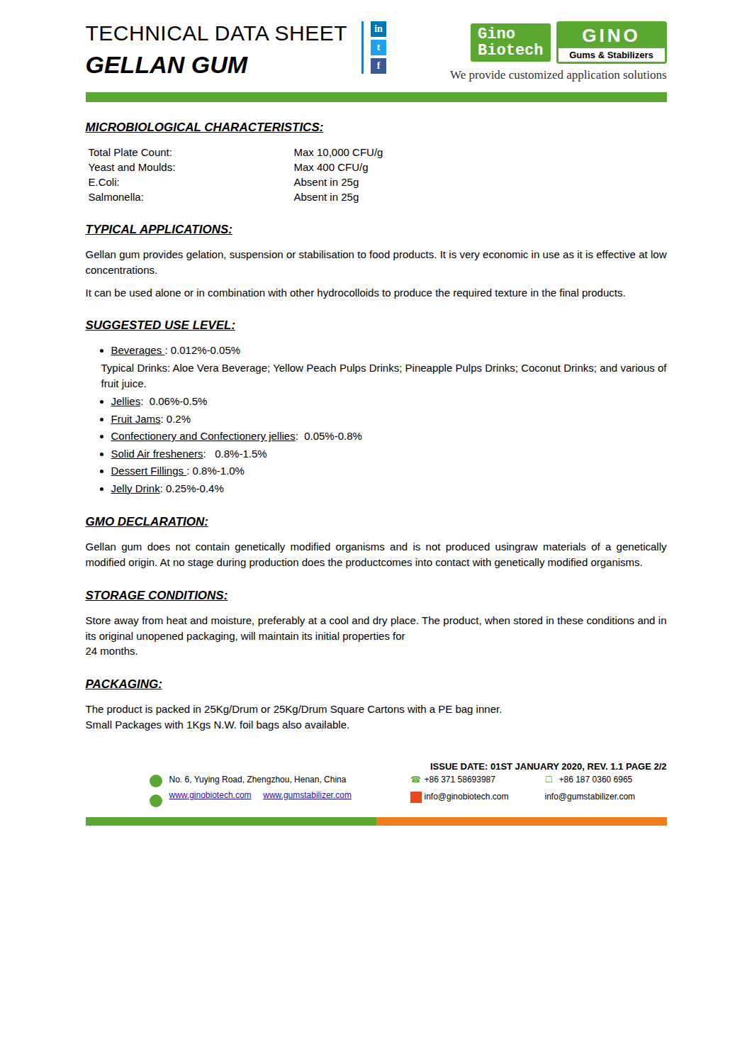TECHNICAL DATA SHEET
GELLAN GUM
in t f
Gino
Biotech
GINO
Gums & Stabilizers
We provide customized application solutions
MICROBIOLOGICAL CHARACTERISTICS:
| Total Plate Count: | Max 10,000 CFU/g |
| Yeast and Moulds: | Max 400 CFU/g |
| E.Coli: | Absent in 25g |
| Salmonella: | Absent in 25g |
TYPICAL APPLICATIONS:
Gellan gum provides gelation, suspension or stabilisation to food products. It is very economic in use as it is effective at low concentrations.
It can be used alone or in combination with other hydrocolloids to produce the required texture in the final products.
SUGGESTED USE LEVEL:
Beverages : 0.012%-0.05%
Typical Drinks: Aloe Vera Beverage; Yellow Peach Pulps Drinks; Pineapple Pulps Drinks; Coconut Drinks; and various of fruit juice.
Jellies: 0.06%-0.5%
Fruit Jams: 0.2%
Confectionery and Confectionery jellies: 0.05%-0.8%
Solid Air fresheners: 0.8%-1.5%
Dessert Fillings : 0.8%-1.0%
Jelly Drink: 0.25%-0.4%
GMO DECLARATION:
Gellan gum does not contain genetically modified organisms and is not produced usingraw materials of a genetically modified origin. At no stage during production does the productcomes into contact with genetically modified organisms.
STORAGE CONDITIONS:
Store away from heat and moisture, preferably at a cool and dry place. The product, when stored in these conditions and in its original unopened packaging, will maintain its initial properties for
24 months.
PACKAGING:
The product is packed in 25Kg/Drum or 25Kg/Drum Square Cartons with a PE bag inner.
Small Packages with 1Kgs N.W. foil bags also available.
ISSUE DATE: 01ST JANUARY 2020, REV. 1.1 PAGE 2/2
No. 6, Yuying Road, Zhengzhou, Henan, China
www.ginobiotech.com www.gumstabilizer.com
☎+86 371 58693987
info@ginobiotech.com
☐+86 187 0360 6965
info@gumstabilizer.com